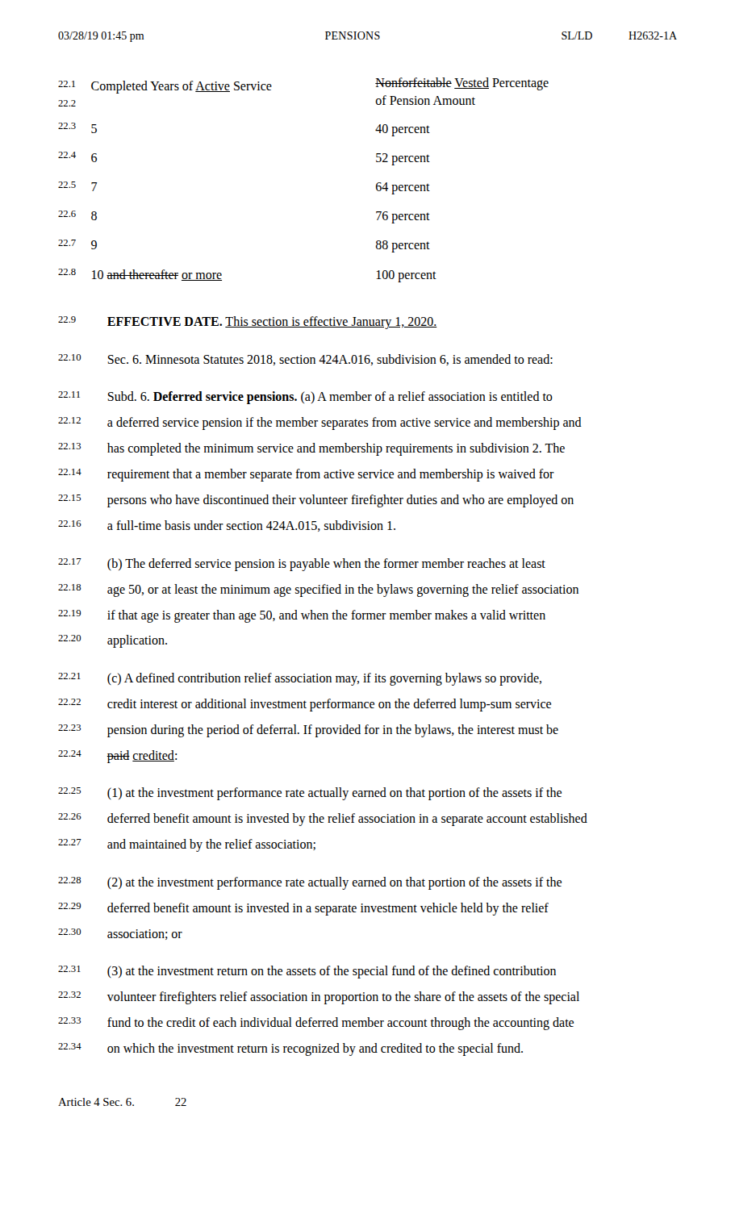03/28/19 01:45 pm PENSIONS SL/LD H2632-1A
| 22.1 22.2 | Completed Years of Active Service | Nonforfeitable Vested Percentage of Pension Amount |
| 22.3 | 5 | 40 percent |
| 22.4 | 6 | 52 percent |
| 22.5 | 7 | 64 percent |
| 22.6 | 8 | 76 percent |
| 22.7 | 9 | 88 percent |
| 22.8 | 10 and thereafter or more | 100 percent |
22.9 EFFECTIVE DATE. This section is effective January 1, 2020.
22.10 Sec. 6. Minnesota Statutes 2018, section 424A.016, subdivision 6, is amended to read:
22.11 Subd. 6. Deferred service pensions. (a) A member of a relief association is entitled to
22.12a deferred service pension if the member separates from active service and membership and
22.13has completed the minimum service and membership requirements in subdivision 2. The
22.14requirement that a member separate from active service and membership is waived for
22.15persons who have discontinued their volunteer firefighter duties and who are employed on
22.16a full-time basis under section 424A.015, subdivision 1.
22.17(b) The deferred service pension is payable when the former member reaches at least
22.18age 50, or at least the minimum age specified in the bylaws governing the relief association
22.19if that age is greater than age 50, and when the former member makes a valid written
22.20application.
22.21(c) A defined contribution relief association may, if its governing bylaws so provide,
22.22credit interest or additional investment performance on the deferred lump-sum service
22.23pension during the period of deferral. If provided for in the bylaws, the interest must be
22.24 paid credited:
22.25(1) at the investment performance rate actually earned on that portion of the assets if the
22.26deferred benefit amount is invested by the relief association in a separate account established
22.27and maintained by the relief association;
22.28(2) at the investment performance rate actually earned on that portion of the assets if the
22.29deferred benefit amount is invested in a separate investment vehicle held by the relief
22.30association; or
22.31(3) at the investment return on the assets of the special fund of the defined contribution
22.32volunteer firefighters relief association in proportion to the share of the assets of the special
22.33fund to the credit of each individual deferred member account through the accounting date
22.34on which the investment return is recognized by and credited to the special fund.
Article 4 Sec. 6. 22